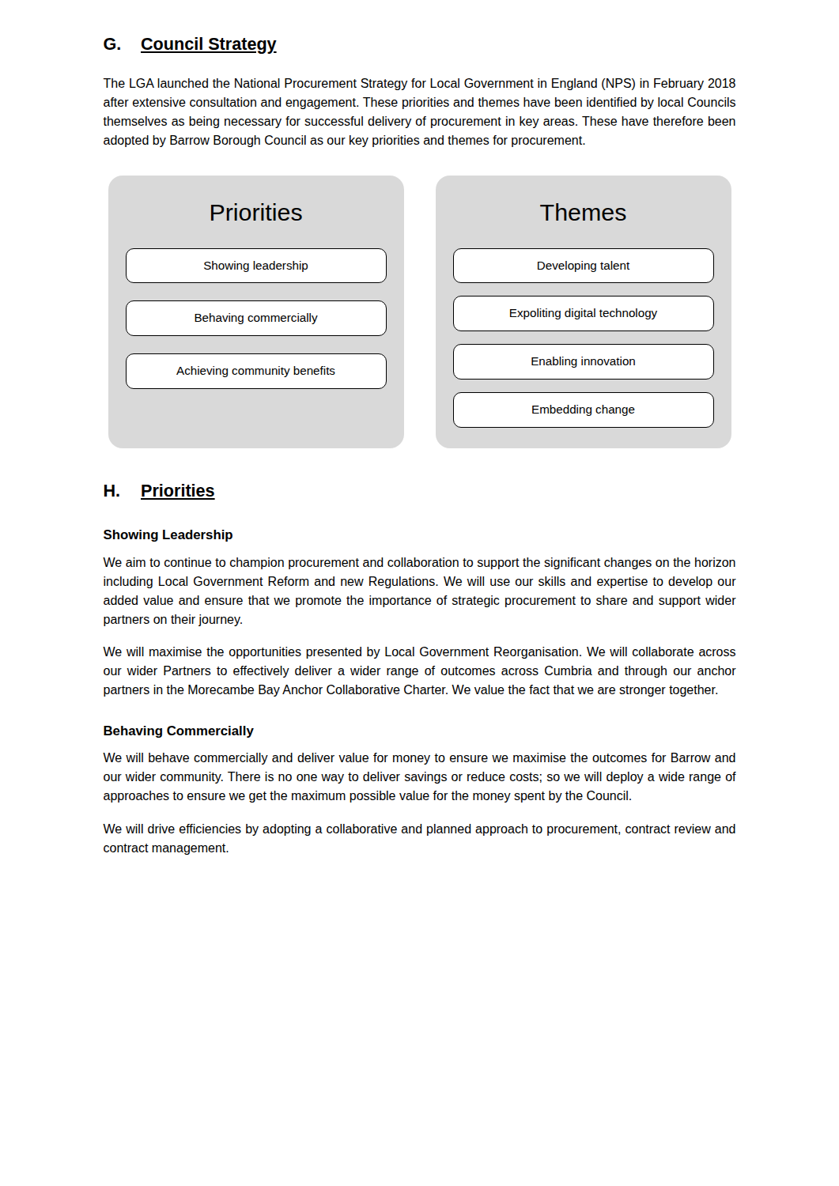G. Council Strategy
The LGA launched the National Procurement Strategy for Local Government in England (NPS) in February 2018 after extensive consultation and engagement. These priorities and themes have been identified by local Councils themselves as being necessary for successful delivery of procurement in key areas. These have therefore been adopted by Barrow Borough Council as our key priorities and themes for procurement.
Priorities
Showing leadership
Behaving commercially
Achieving community benefits
Themes
Developing talent
Expoliting digital technology
Enabling innovation
Embedding change
H. Priorities
Showing Leadership
We aim to continue to champion procurement and collaboration to support the significant changes on the horizon including Local Government Reform and new Regulations. We will use our skills and expertise to develop our added value and ensure that we promote the importance of strategic procurement to share and support wider partners on their journey.
We will maximise the opportunities presented by Local Government Reorganisation. We will collaborate across our wider Partners to effectively deliver a wider range of outcomes across Cumbria and through our anchor partners in the Morecambe Bay Anchor Collaborative Charter. We value the fact that we are stronger together.
Behaving Commercially
We will behave commercially and deliver value for money to ensure we maximise the outcomes for Barrow and our wider community. There is no one way to deliver savings or reduce costs; so we will deploy a wide range of approaches to ensure we get the maximum possible value for the money spent by the Council.
We will drive efficiencies by adopting a collaborative and planned approach to procurement, contract review and contract management.